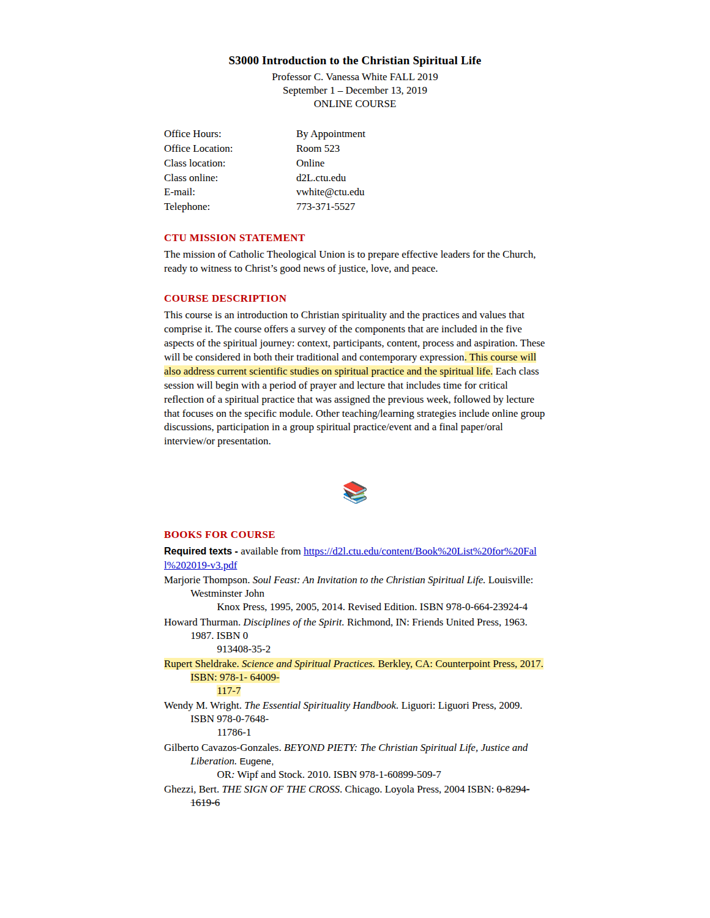S3000 Introduction to the Christian Spiritual Life
Professor C. Vanessa White FALL 2019
September 1 – December 13, 2019
ONLINE COURSE
| Office Hours: | By Appointment |
| Office Location: | Room 523 |
| Class location: | Online |
| Class online: | d2L.ctu.edu |
| E-mail: | vwhite@ctu.edu |
| Telephone: | 773-371-5527 |
CTU Mission Statement
The mission of Catholic Theological Union is to prepare effective leaders for the Church, ready to witness to Christ’s good news of justice, love, and peace.
Course Description
This course is an introduction to Christian spirituality and the practices and values that comprise it. The course offers a survey of the components that are included in the five aspects of the spiritual journey: context, participants, content, process and aspiration. These will be considered in both their traditional and contemporary expression. This course will also address current scientific studies on spiritual practice and the spiritual life. Each class session will begin with a period of prayer and lecture that includes time for critical reflection of a spiritual practice that was assigned the previous week, followed by lecture that focuses on the specific module. Other teaching/learning strategies include online group discussions, participation in a group spiritual practice/event and a final paper/oral interview/or presentation.
📚
Books for Course
Required texts - available from https://d2l.ctu.edu/content/Book%20List%20for%20Fall%202019-v3.pdf
Marjorie Thompson. Soul Feast: An Invitation to the Christian Spiritual Life. Louisville: Westminster John Knox Press, 1995, 2005, 2014. Revised Edition. ISBN 978-0-664-23924-4
Howard Thurman. Disciplines of the Spirit. Richmond, IN: Friends United Press, 1963. 1987. ISBN 0 913408-35-2
Rupert Sheldrake. Science and Spiritual Practices. Berkley, CA: Counterpoint Press, 2017. ISBN: 978-1- 64009- 117-7
Wendy M. Wright. The Essential Spirituality Handbook. Liguori: Liguori Press, 2009. ISBN 978-0-7648- 11786-1
Gilberto Cavazos-Gonzales. BEYOND PIETY: The Christian Spiritual Life, Justice and Liberation. Eugene, OR: Wipf and Stock. 2010. ISBN 978-1-60899-509-7
Ghezzi, Bert. THE SIGN OF THE CROSS. Chicago. Loyola Press, 2004 ISBN: 0-8294-1619-6